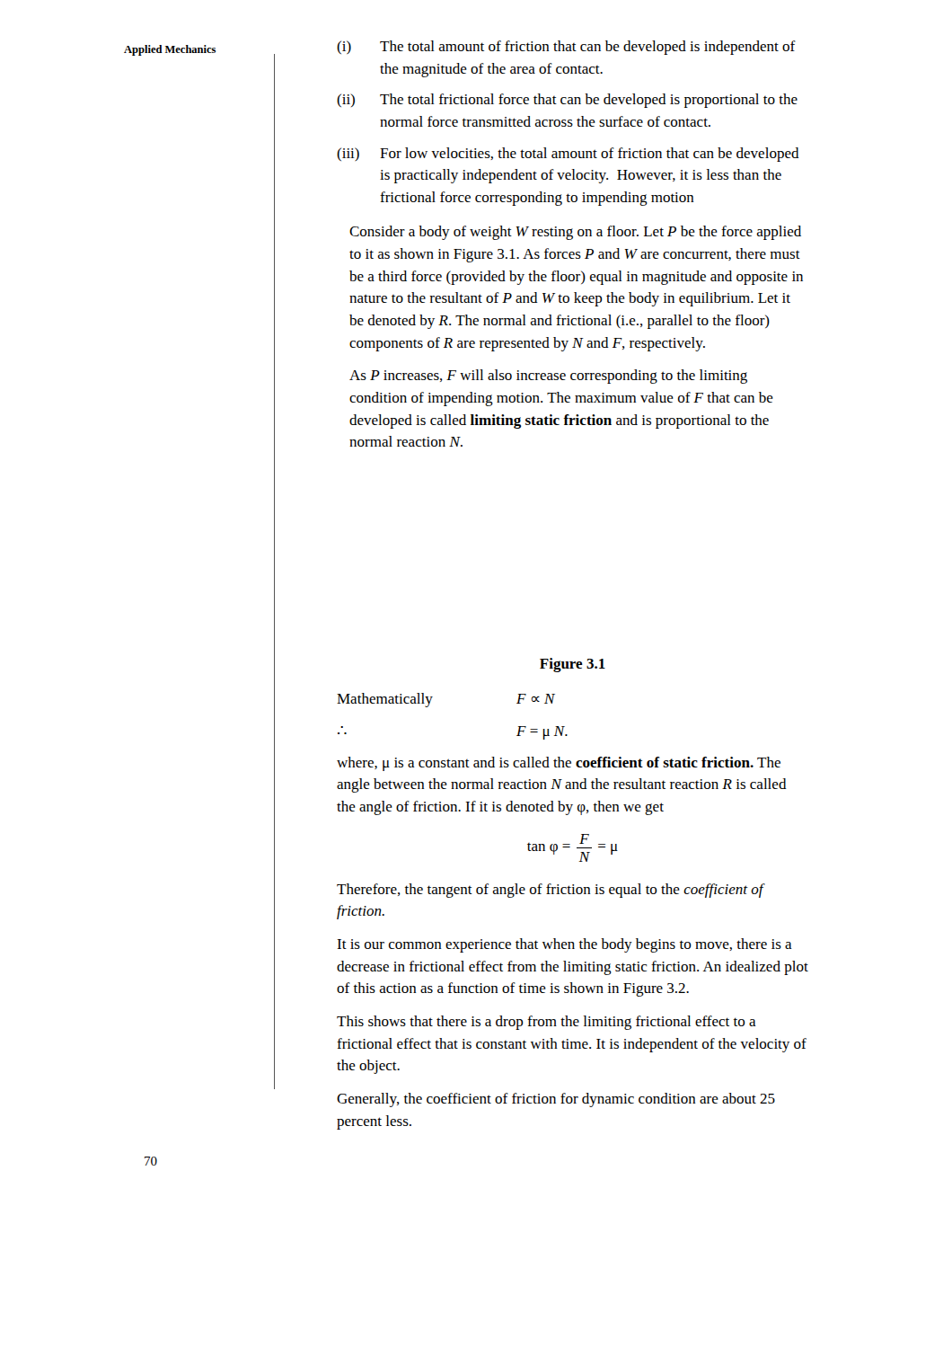Applied Mechanics
(i) The total amount of friction that can be developed is independent of the magnitude of the area of contact.
(ii) The total frictional force that can be developed is proportional to the normal force transmitted across the surface of contact.
(iii) For low velocities, the total amount of friction that can be developed is practically independent of velocity. However, it is less than the frictional force corresponding to impending motion
Consider a body of weight W resting on a floor. Let P be the force applied to it as shown in Figure 3.1. As forces P and W are concurrent, there must be a third force (provided by the floor) equal in magnitude and opposite in nature to the resultant of P and W to keep the body in equilibrium. Let it be denoted by R. The normal and frictional (i.e., parallel to the floor) components of R are represented by N and F, respectively.
As P increases, F will also increase corresponding to the limiting condition of impending motion. The maximum value of F that can be developed is called limiting static friction and is proportional to the normal reaction N.
Figure 3.1
Mathematically F ∝ N
∴ F = μ N.
where, μ is a constant and is called the coefficient of static friction. The angle between the normal reaction N and the resultant reaction R is called the angle of friction. If it is denoted by φ, then we get
tan φ = FN = μ
Therefore, the tangent of angle of friction is equal to the coefficient of friction.
It is our common experience that when the body begins to move, there is a decrease in frictional effect from the limiting static friction. An idealized plot of this action as a function of time is shown in Figure 3.2.
This shows that there is a drop from the limiting frictional effect to a frictional effect that is constant with time. It is independent of the velocity of the object.
Generally, the coefficient of friction for dynamic condition are about 25 percent less.
70